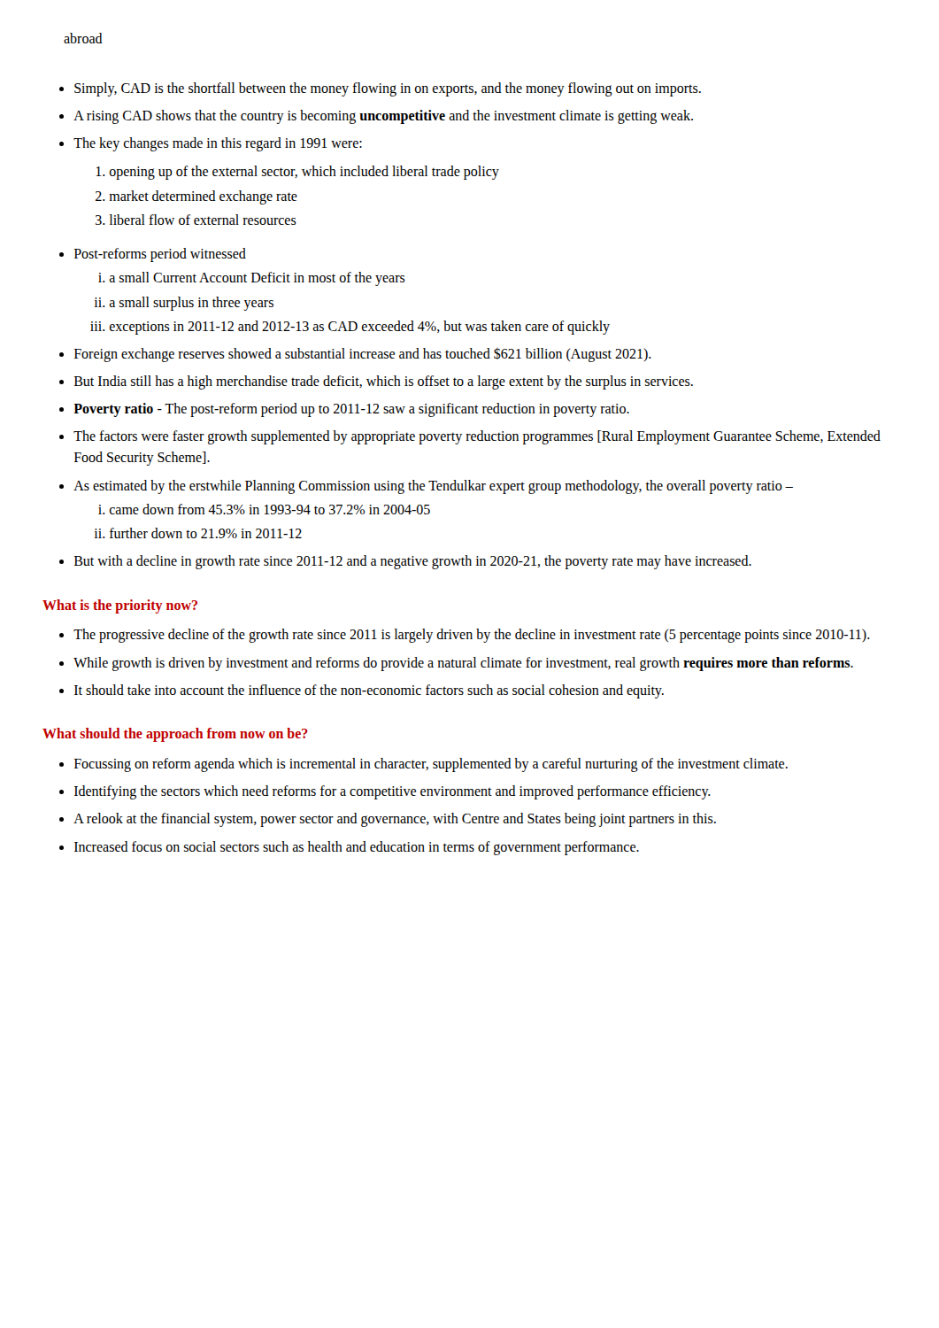abroad
Simply, CAD is the shortfall between the money flowing in on exports, and the money flowing out on imports.
A rising CAD shows that the country is becoming uncompetitive and the investment climate is getting weak.
The key changes made in this regard in 1991 were:
opening up of the external sector, which included liberal trade policy
market determined exchange rate
liberal flow of external resources
Post-reforms period witnessed
a small Current Account Deficit in most of the years
a small surplus in three years
exceptions in 2011-12 and 2012-13 as CAD exceeded 4%, but was taken care of quickly
Foreign exchange reserves showed a substantial increase and has touched $621 billion (August 2021).
But India still has a high merchandise trade deficit, which is offset to a large extent by the surplus in services.
Poverty ratio - The post-reform period up to 2011-12 saw a significant reduction in poverty ratio.
The factors were faster growth supplemented by appropriate poverty reduction programmes [Rural Employment Guarantee Scheme, Extended Food Security Scheme].
As estimated by the erstwhile Planning Commission using the Tendulkar expert group methodology, the overall poverty ratio –
came down from 45.3% in 1993-94 to 37.2% in 2004-05
further down to 21.9% in 2011-12
But with a decline in growth rate since 2011-12 and a negative growth in 2020-21, the poverty rate may have increased.
What is the priority now?
The progressive decline of the growth rate since 2011 is largely driven by the decline in investment rate (5 percentage points since 2010-11).
While growth is driven by investment and reforms do provide a natural climate for investment, real growth requires more than reforms.
It should take into account the influence of the non-economic factors such as social cohesion and equity.
What should the approach from now on be?
Focussing on reform agenda which is incremental in character, supplemented by a careful nurturing of the investment climate.
Identifying the sectors which need reforms for a competitive environment and improved performance efficiency.
A relook at the financial system, power sector and governance, with Centre and States being joint partners in this.
Increased focus on social sectors such as health and education in terms of government performance.